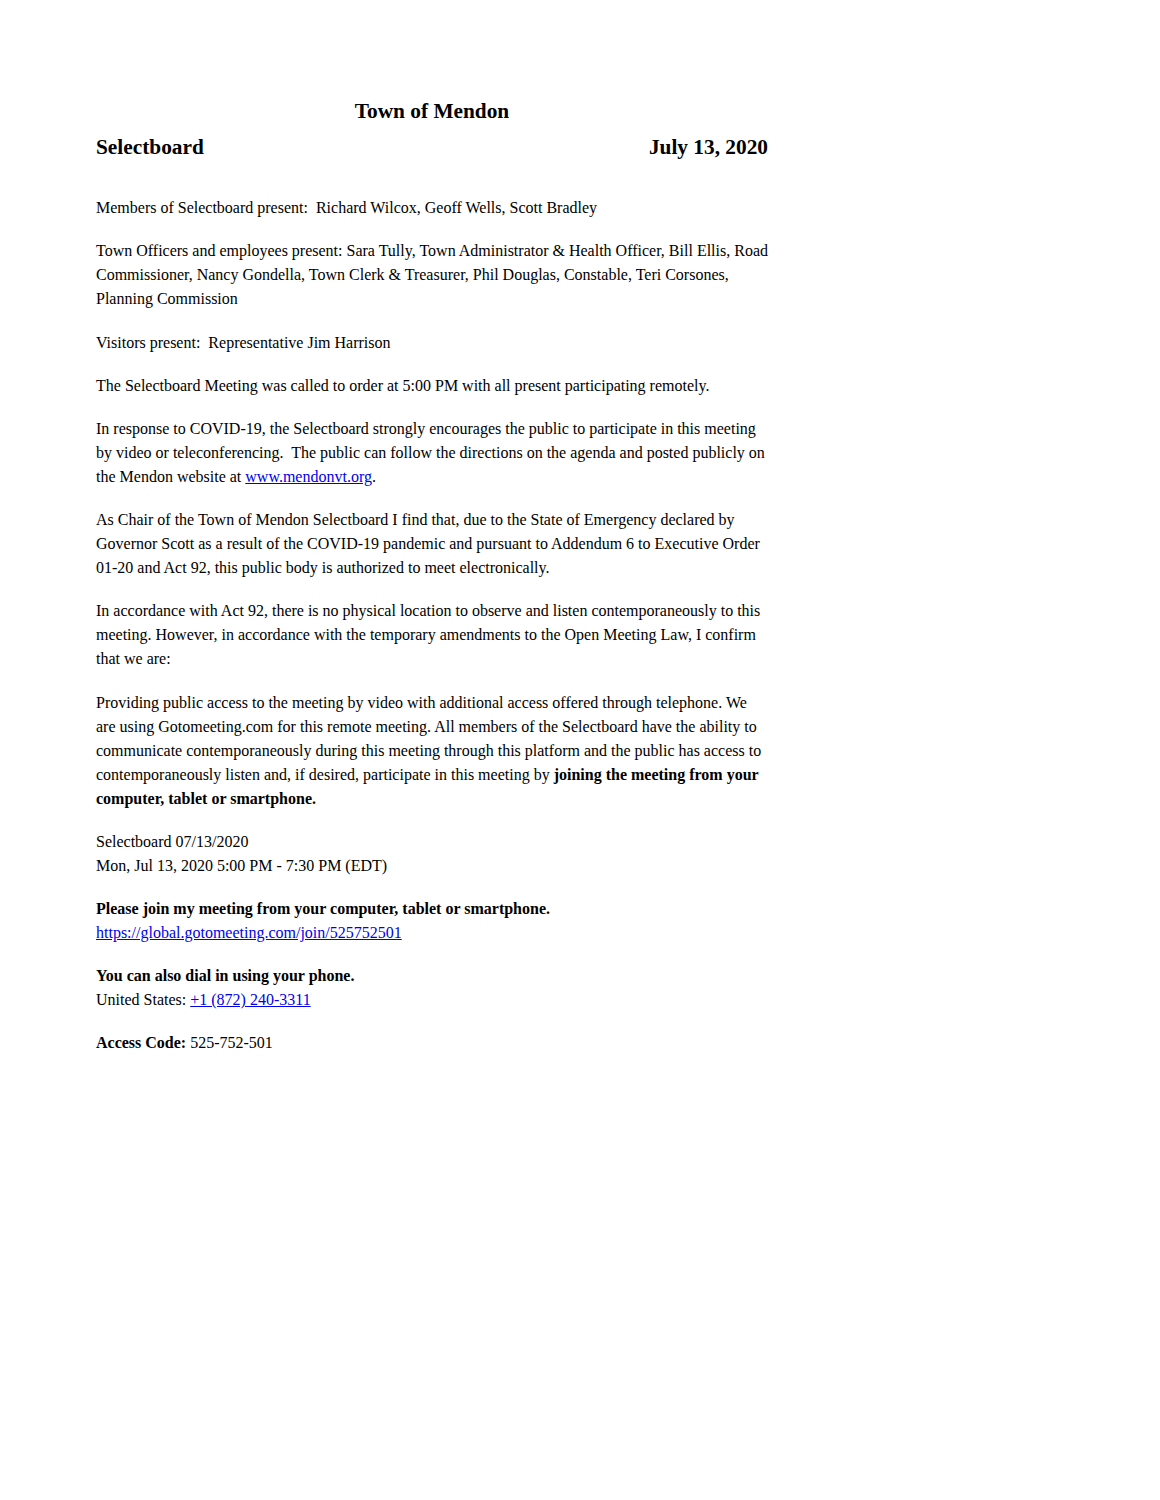Town of Mendon
Selectboard July 13, 2020
Members of Selectboard present: Richard Wilcox, Geoff Wells, Scott Bradley
Town Officers and employees present: Sara Tully, Town Administrator & Health Officer, Bill Ellis, Road Commissioner, Nancy Gondella, Town Clerk & Treasurer, Phil Douglas, Constable, Teri Corsones, Planning Commission
Visitors present: Representative Jim Harrison
The Selectboard Meeting was called to order at 5:00 PM with all present participating remotely.
In response to COVID-19, the Selectboard strongly encourages the public to participate in this meeting by video or teleconferencing. The public can follow the directions on the agenda and posted publicly on the Mendon website at www.mendonvt.org.
As Chair of the Town of Mendon Selectboard I find that, due to the State of Emergency declared by Governor Scott as a result of the COVID-19 pandemic and pursuant to Addendum 6 to Executive Order 01-20 and Act 92, this public body is authorized to meet electronically.
In accordance with Act 92, there is no physical location to observe and listen contemporaneously to this meeting. However, in accordance with the temporary amendments to the Open Meeting Law, I confirm that we are:
Providing public access to the meeting by video with additional access offered through telephone. We are using Gotomeeting.com for this remote meeting. All members of the Selectboard have the ability to communicate contemporaneously during this meeting through this platform and the public has access to contemporaneously listen and, if desired, participate in this meeting by joining the meeting from your computer, tablet or smartphone.
Selectboard 07/13/2020
Mon, Jul 13, 2020 5:00 PM - 7:30 PM (EDT)
Please join my meeting from your computer, tablet or smartphone.
https://global.gotomeeting.com/join/525752501
You can also dial in using your phone.
United States: +1 (872) 240-3311
Access Code: 525-752-501